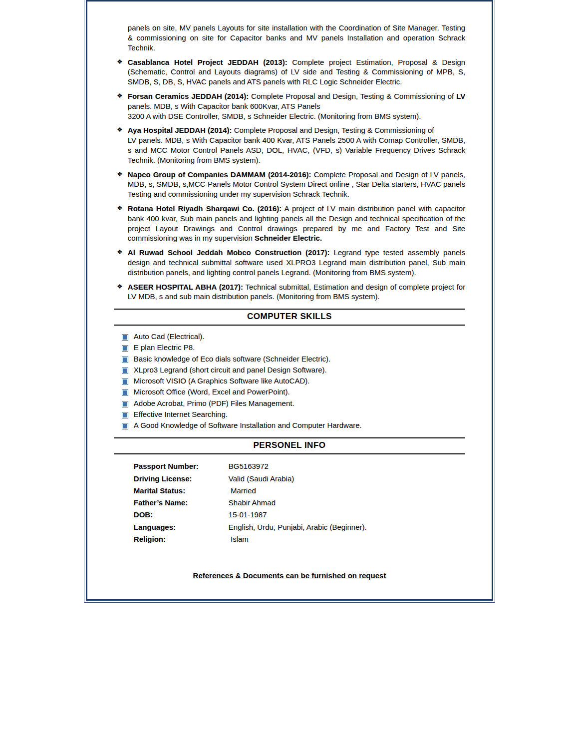panels on site, MV panels Layouts for site installation with the Coordination of Site Manager. Testing & commissioning on site for Capacitor banks and MV panels Installation and operation Schrack Technik.
Casablanca Hotel Project JEDDAH (2013): Complete project Estimation, Proposal & Design (Schematic, Control and Layouts diagrams) of LV side and Testing & Commissioning of MPB, S, SMDB, S, DB, S, HVAC panels and ATS panels with RLC Logic Schneider Electric.
Forsan Ceramics JEDDAH (2014): Complete Proposal and Design, Testing & Commissioning of LV panels. MDB, s With Capacitor bank 600Kvar, ATS Panels
3200 A with DSE Controller, SMDB, s Schneider Electric. (Monitoring from BMS system).
Aya Hospital JEDDAH (2014): Complete Proposal and Design, Testing & Commissioning of
LV panels. MDB, s With Capacitor bank 400 Kvar, ATS Panels 2500 A with Comap Controller, SMDB, s and MCC Motor Control Panels ASD, DOL, HVAC, (VFD, s) Variable Frequency Drives Schrack Technik. (Monitoring from BMS system).
Napco Group of Companies DAMMAM (2014-2016): Complete Proposal and Design of LV panels, MDB, s, SMDB, s,MCC Panels Motor Control System Direct online , Star Delta starters, HVAC panels Testing and commissioning under my supervision Schrack Technik.
Rotana Hotel Riyadh Sharqawi Co. (2016): A project of LV main distribution panel with capacitor bank 400 kvar, Sub main panels and lighting panels all the Design and technical specification of the project Layout Drawings and Control drawings prepared by me and Factory Test and Site commissioning was in my supervision Schneider Electric.
Al Ruwad School Jeddah Mobco Construction (2017): Legrand type tested assembly panels design and technical submittal software used XLPRO3 Legrand main distribution panel, Sub main distribution panels, and lighting control panels Legrand. (Monitoring from BMS system).
ASEER HOSPITAL ABHA (2017): Technical submittal, Estimation and design of complete project for LV MDB, s and sub main distribution panels. (Monitoring from BMS system).
COMPUTER SKILLS
Auto Cad (Electrical).
E plan Electric P8.
Basic knowledge of Eco dials software (Schneider Electric).
XLpro3 Legrand (short circuit and panel Design Software).
Microsoft VISIO (A Graphics Software like AutoCAD).
Microsoft Office (Word, Excel and PowerPoint).
Adobe Acrobat, Primo (PDF) Files Management.
Effective Internet Searching.
A Good Knowledge of Software Installation and Computer Hardware.
PERSONEL INFO
| Passport Number: | BG5163972 |
| Driving License: | Valid (Saudi Arabia) |
| Marital Status: | Married |
| Father’s Name: | Shabir Ahmad |
| DOB: | 15-01-1987 |
| Languages: | English, Urdu, Punjabi, Arabic (Beginner). |
| Religion: | Islam |
References & Documents can be furnished on request